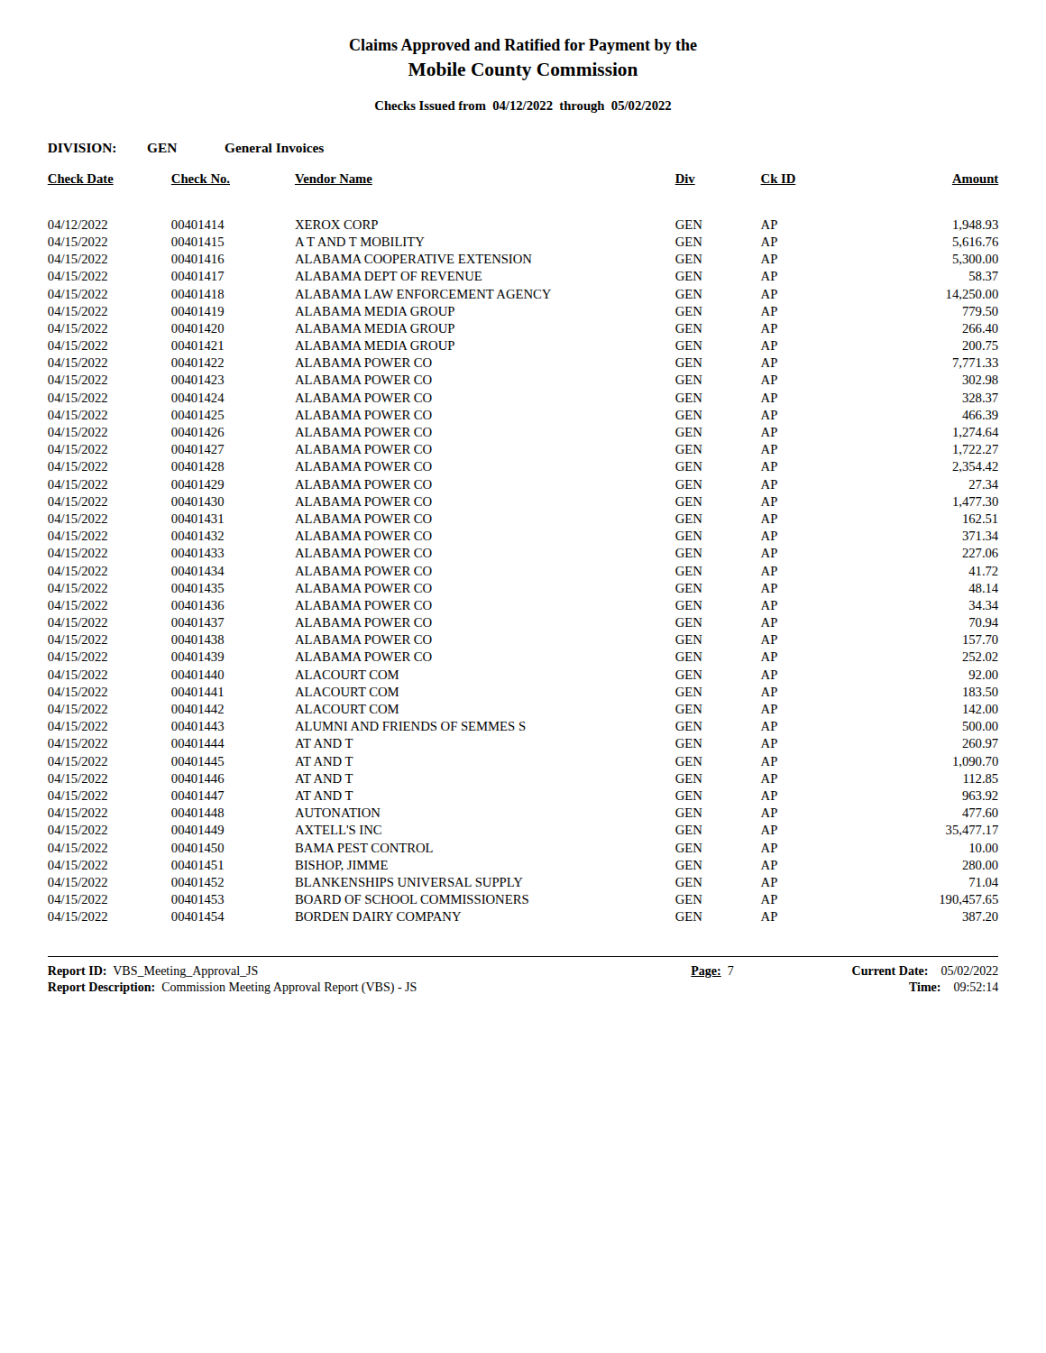Claims Approved and Ratified for Payment by the
Mobile County Commission
Checks Issued from 04/12/2022 through 05/02/2022
DIVISION: GEN General Invoices
| Check Date | Check No. | Vendor Name | Div | Ck ID | Amount |
| --- | --- | --- | --- | --- | --- |
| 04/12/2022 | 00401414 | XEROX CORP | GEN | AP | 1,948.93 |
| 04/15/2022 | 00401415 | A T AND T MOBILITY | GEN | AP | 5,616.76 |
| 04/15/2022 | 00401416 | ALABAMA COOPERATIVE EXTENSION | GEN | AP | 5,300.00 |
| 04/15/2022 | 00401417 | ALABAMA DEPT OF REVENUE | GEN | AP | 58.37 |
| 04/15/2022 | 00401418 | ALABAMA LAW ENFORCEMENT AGENCY | GEN | AP | 14,250.00 |
| 04/15/2022 | 00401419 | ALABAMA MEDIA GROUP | GEN | AP | 779.50 |
| 04/15/2022 | 00401420 | ALABAMA MEDIA GROUP | GEN | AP | 266.40 |
| 04/15/2022 | 00401421 | ALABAMA MEDIA GROUP | GEN | AP | 200.75 |
| 04/15/2022 | 00401422 | ALABAMA POWER CO | GEN | AP | 7,771.33 |
| 04/15/2022 | 00401423 | ALABAMA POWER CO | GEN | AP | 302.98 |
| 04/15/2022 | 00401424 | ALABAMA POWER CO | GEN | AP | 328.37 |
| 04/15/2022 | 00401425 | ALABAMA POWER CO | GEN | AP | 466.39 |
| 04/15/2022 | 00401426 | ALABAMA POWER CO | GEN | AP | 1,274.64 |
| 04/15/2022 | 00401427 | ALABAMA POWER CO | GEN | AP | 1,722.27 |
| 04/15/2022 | 00401428 | ALABAMA POWER CO | GEN | AP | 2,354.42 |
| 04/15/2022 | 00401429 | ALABAMA POWER CO | GEN | AP | 27.34 |
| 04/15/2022 | 00401430 | ALABAMA POWER CO | GEN | AP | 1,477.30 |
| 04/15/2022 | 00401431 | ALABAMA POWER CO | GEN | AP | 162.51 |
| 04/15/2022 | 00401432 | ALABAMA POWER CO | GEN | AP | 371.34 |
| 04/15/2022 | 00401433 | ALABAMA POWER CO | GEN | AP | 227.06 |
| 04/15/2022 | 00401434 | ALABAMA POWER CO | GEN | AP | 41.72 |
| 04/15/2022 | 00401435 | ALABAMA POWER CO | GEN | AP | 48.14 |
| 04/15/2022 | 00401436 | ALABAMA POWER CO | GEN | AP | 34.34 |
| 04/15/2022 | 00401437 | ALABAMA POWER CO | GEN | AP | 70.94 |
| 04/15/2022 | 00401438 | ALABAMA POWER CO | GEN | AP | 157.70 |
| 04/15/2022 | 00401439 | ALABAMA POWER CO | GEN | AP | 252.02 |
| 04/15/2022 | 00401440 | ALACOURT COM | GEN | AP | 92.00 |
| 04/15/2022 | 00401441 | ALACOURT COM | GEN | AP | 183.50 |
| 04/15/2022 | 00401442 | ALACOURT COM | GEN | AP | 142.00 |
| 04/15/2022 | 00401443 | ALUMNI AND FRIENDS OF SEMMES S | GEN | AP | 500.00 |
| 04/15/2022 | 00401444 | AT AND T | GEN | AP | 260.97 |
| 04/15/2022 | 00401445 | AT AND T | GEN | AP | 1,090.70 |
| 04/15/2022 | 00401446 | AT AND T | GEN | AP | 112.85 |
| 04/15/2022 | 00401447 | AT AND T | GEN | AP | 963.92 |
| 04/15/2022 | 00401448 | AUTONATION | GEN | AP | 477.60 |
| 04/15/2022 | 00401449 | AXTELL'S INC | GEN | AP | 35,477.17 |
| 04/15/2022 | 00401450 | BAMA PEST CONTROL | GEN | AP | 10.00 |
| 04/15/2022 | 00401451 | BISHOP, JIMME | GEN | AP | 280.00 |
| 04/15/2022 | 00401452 | BLANKENSHIPS UNIVERSAL SUPPLY | GEN | AP | 71.04 |
| 04/15/2022 | 00401453 | BOARD OF SCHOOL COMMISSIONERS | GEN | AP | 190,457.65 |
| 04/15/2022 | 00401454 | BORDEN DAIRY COMPANY | GEN | AP | 387.20 |
| Report ID: VBS_Meeting_Approval_JS | Page: 7 | Current Date: 05/02/2022 |
| Report Description: Commission Meeting Approval Report (VBS) - JS | | Time: 09:52:14 |